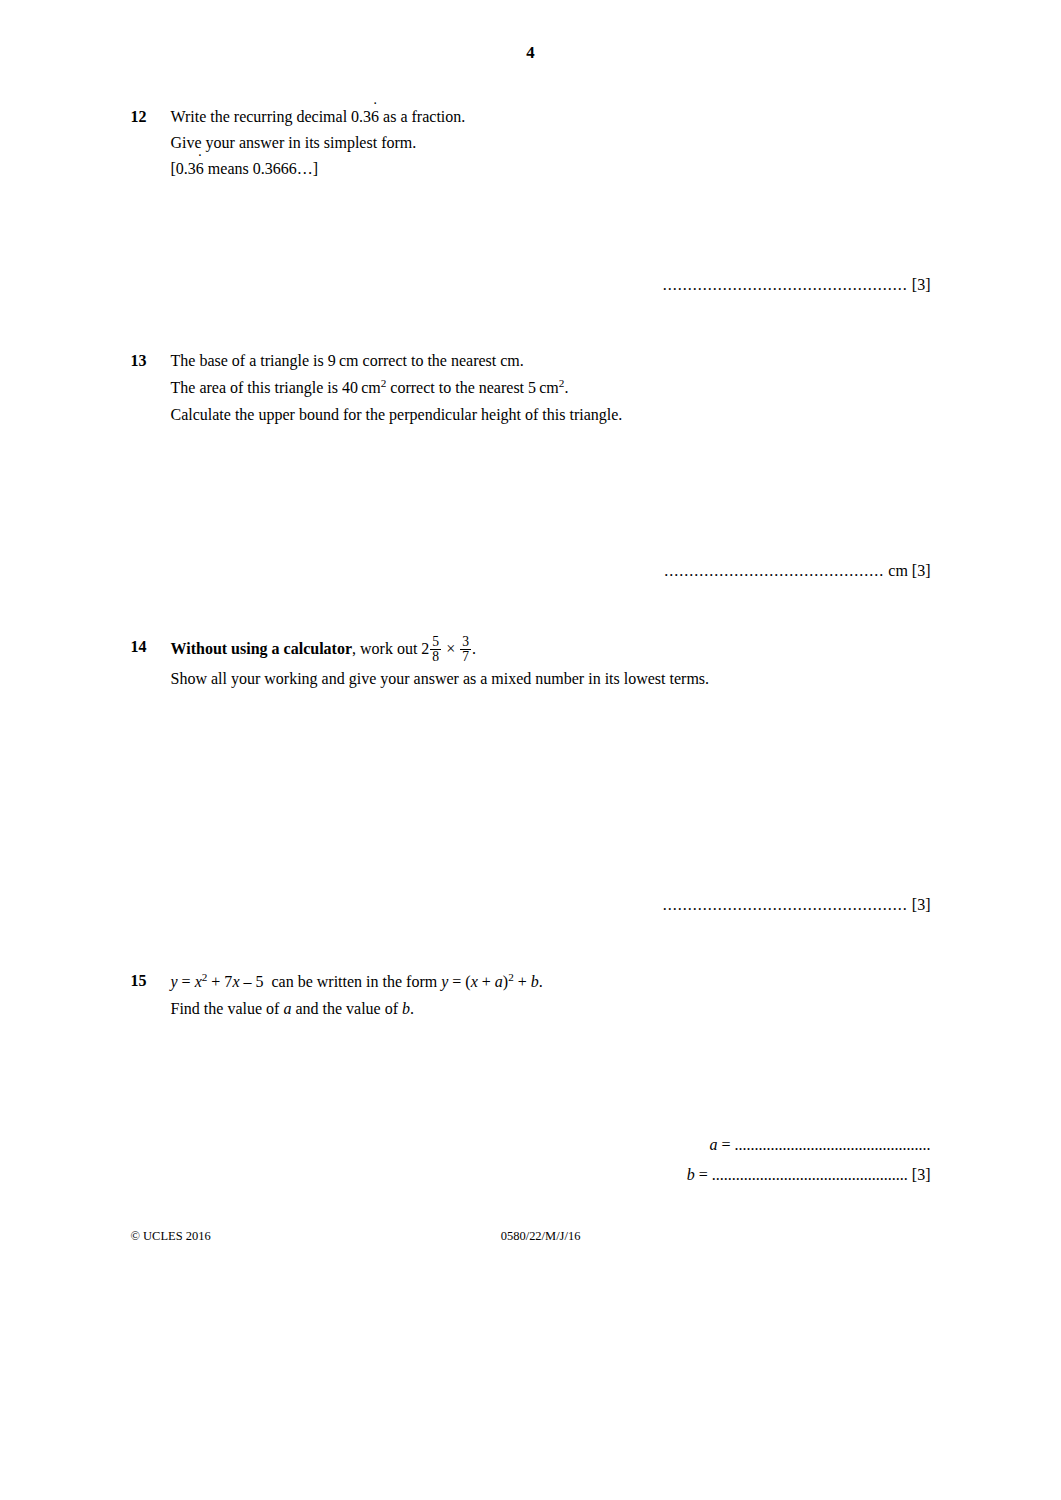4
12
Write the recurring decimal 0.36 as a fraction.
Give your answer in its simplest form.
[0.36 means 0.3666…]
................................................. [3]
13
The base of a triangle is 9 cm correct to the nearest cm.
The area of this triangle is 40 cm2 correct to the nearest 5 cm2.
Calculate the upper bound for the perpendicular height of this triangle.
............................................ cm [3]
14
Without using a calculator, work out 258 × 37.
Show all your working and give your answer as a mixed number in its lowest terms.
................................................. [3]
15
y = x2 + 7x – 5 can be written in the form y = (x + a)2 + b.
Find the value of a and the value of b.
a = .................................................
b = ................................................. [3]
© UCLES 2016
0580/22/M/J/16